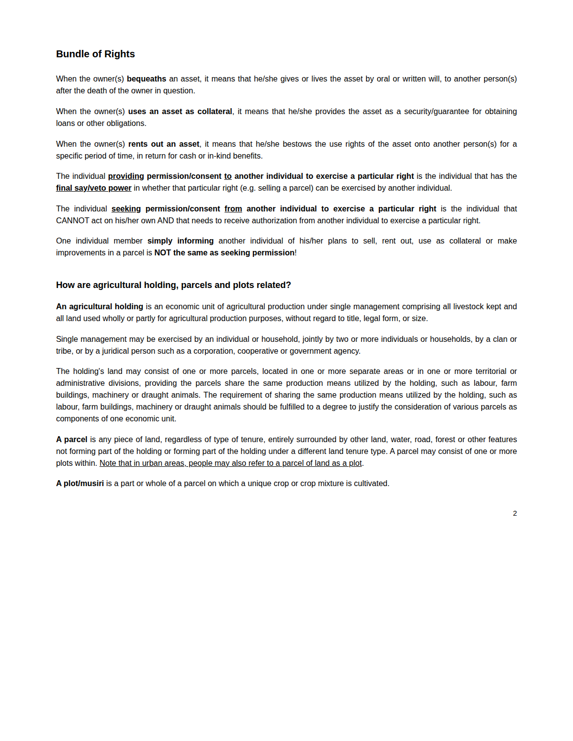Bundle of Rights
When the owner(s) bequeaths an asset, it means that he/she gives or lives the asset by oral or written will, to another person(s) after the death of the owner in question.
When the owner(s) uses an asset as collateral, it means that he/she provides the asset as a security/guarantee for obtaining loans or other obligations.
When the owner(s) rents out an asset, it means that he/she bestows the use rights of the asset onto another person(s) for a specific period of time, in return for cash or in-kind benefits.
The individual providing permission/consent to another individual to exercise a particular right is the individual that has the final say/veto power in whether that particular right (e.g. selling a parcel) can be exercised by another individual.
The individual seeking permission/consent from another individual to exercise a particular right is the individual that CANNOT act on his/her own AND that needs to receive authorization from another individual to exercise a particular right.
One individual member simply informing another individual of his/her plans to sell, rent out, use as collateral or make improvements in a parcel is NOT the same as seeking permission!
How are agricultural holding, parcels and plots related?
An agricultural holding is an economic unit of agricultural production under single management comprising all livestock kept and all land used wholly or partly for agricultural production purposes, without regard to title, legal form, or size.
Single management may be exercised by an individual or household, jointly by two or more individuals or households, by a clan or tribe, or by a juridical person such as a corporation, cooperative or government agency.
The holding's land may consist of one or more parcels, located in one or more separate areas or in one or more territorial or administrative divisions, providing the parcels share the same production means utilized by the holding, such as labour, farm buildings, machinery or draught animals. The requirement of sharing the same production means utilized by the holding, such as labour, farm buildings, machinery or draught animals should be fulfilled to a degree to justify the consideration of various parcels as components of one economic unit.
A parcel is any piece of land, regardless of type of tenure, entirely surrounded by other land, water, road, forest or other features not forming part of the holding or forming part of the holding under a different land tenure type. A parcel may consist of one or more plots within. Note that in urban areas, people may also refer to a parcel of land as a plot.
A plot/musiri is a part or whole of a parcel on which a unique crop or crop mixture is cultivated.
2